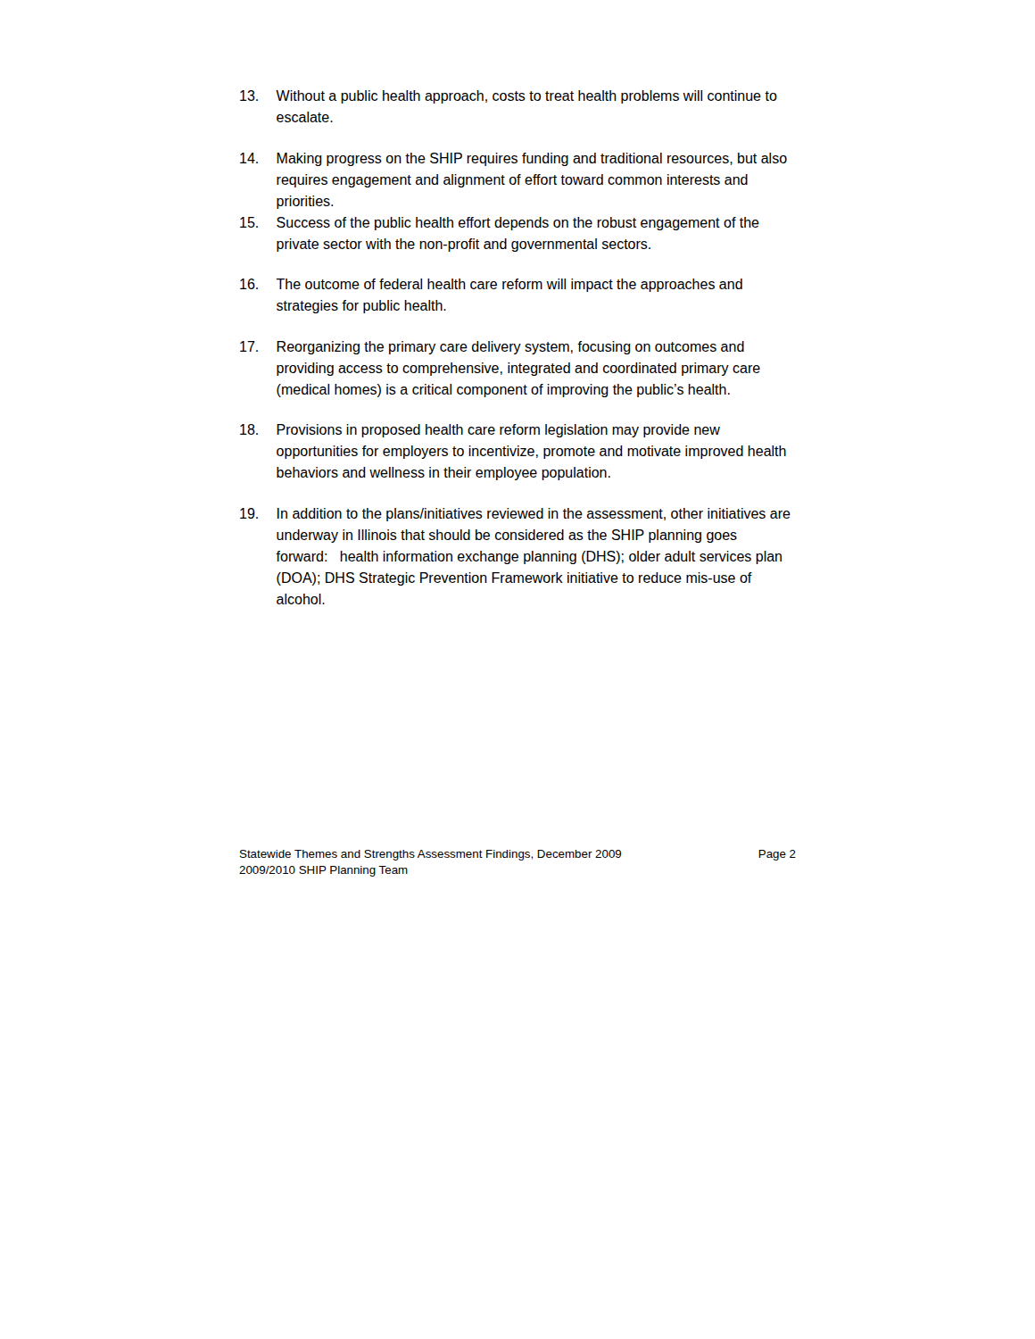13. Without a public health approach, costs to treat health problems will continue to escalate.
14. Making progress on the SHIP requires funding and traditional resources, but also requires engagement and alignment of effort toward common interests and priorities.
15. Success of the public health effort depends on the robust engagement of the private sector with the non-profit and governmental sectors.
16. The outcome of federal health care reform will impact the approaches and strategies for public health.
17. Reorganizing the primary care delivery system, focusing on outcomes and providing access to comprehensive, integrated and coordinated primary care (medical homes) is a critical component of improving the public’s health.
18. Provisions in proposed health care reform legislation may provide new opportunities for employers to incentivize, promote and motivate improved health behaviors and wellness in their employee population.
19. In addition to the plans/initiatives reviewed in the assessment, other initiatives are underway in Illinois that should be considered as the SHIP planning goes forward: health information exchange planning (DHS); older adult services plan (DOA); DHS Strategic Prevention Framework initiative to reduce mis-use of alcohol.
Statewide Themes and Strengths Assessment Findings, December 2009
Page 2
2009/2010 SHIP Planning Team